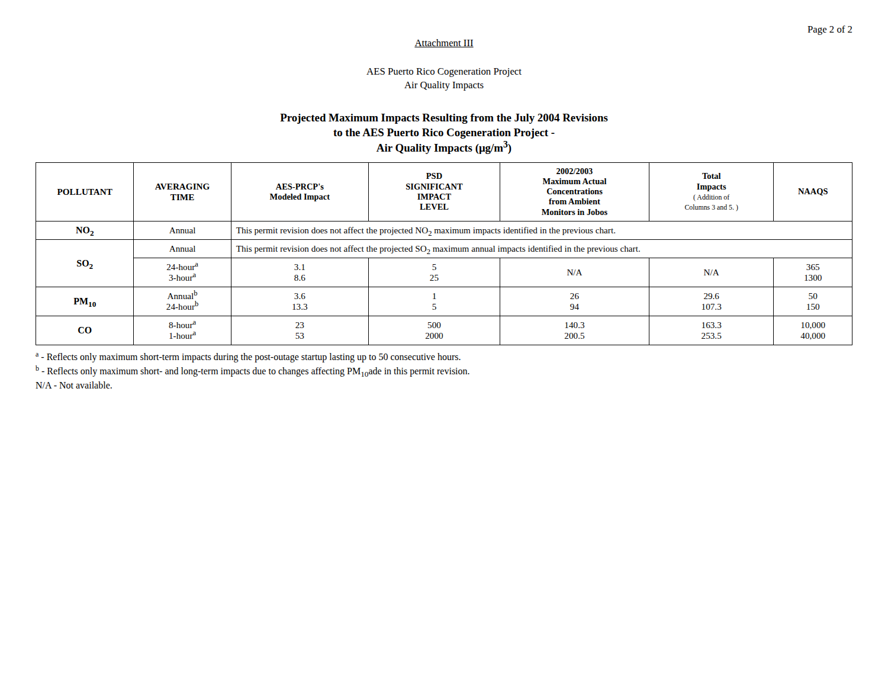Page 2 of 2
Attachment III
AES Puerto Rico Cogeneration Project
Air Quality Impacts
Projected Maximum Impacts Resulting from the July 2004 Revisions
to the AES Puerto Rico Cogeneration Project -
Air Quality Impacts (μg/m3)
| POLLUTANT | AVERAGING TIME | AES-PRCP's Modeled Impact | PSD SIGNIFICANT IMPACT LEVEL | 2002/2003 Maximum Actual Concentrations from Ambient Monitors in Jobos | Total Impacts ( Addition of Columns 3 and 5. ) | NAAQS |
| --- | --- | --- | --- | --- | --- | --- |
| NO 2 | Annual | This permit revision does not affect the projected NO 2 maximum impacts identified in the previous chart. |
| SO 2 | Annual | This permit revision does not affect the projected SO 2 maximum annual impacts identified in the previous chart. |
| 24-hour a 3-hour a | 3.1 8.6 | 5 25 | N/A | N/A | 365 1300 |
| PM 10 | Annual b 24-hour b | 3.6 13.3 | 1 5 | 26 94 | 29.6 107.3 | 50 150 |
| CO | 8-hour a 1-hour a | 23 53 | 500 2000 | 140.3 200.5 | 163.3 253.5 | 10,000 40,000 |
a - Reflects only maximum short-term impacts during the post-outage startup lasting up to 50 consecutive hours.
b - Reflects only maximum short- and long-term impacts due to changes affecting PM10ade in this permit revision.
N/A - Not available.